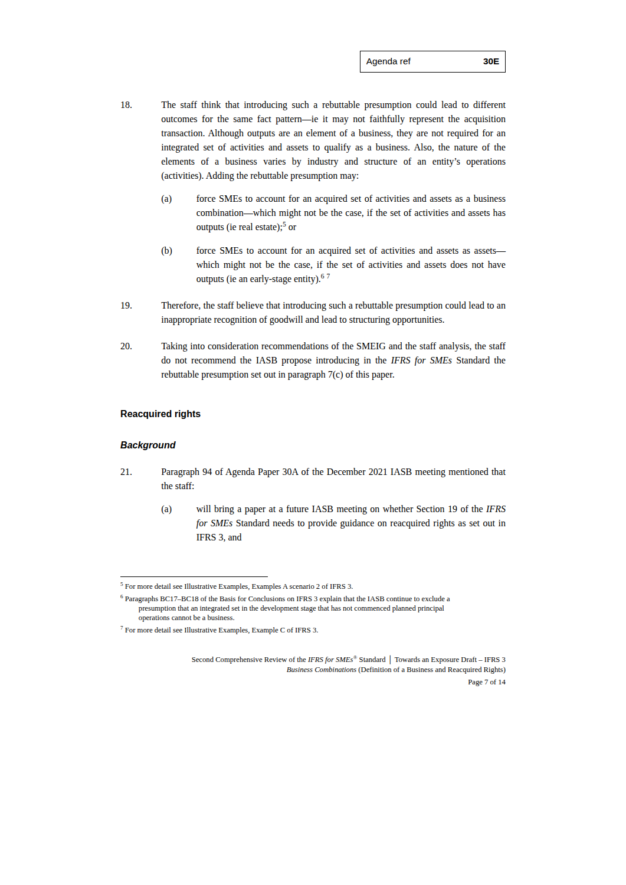Agenda ref 30E
18. The staff think that introducing such a rebuttable presumption could lead to different outcomes for the same fact pattern—ie it may not faithfully represent the acquisition transaction. Although outputs are an element of a business, they are not required for an integrated set of activities and assets to qualify as a business. Also, the nature of the elements of a business varies by industry and structure of an entity’s operations (activities). Adding the rebuttable presumption may:
(a) force SMEs to account for an acquired set of activities and assets as a business combination—which might not be the case, if the set of activities and assets has outputs (ie real estate);5 or
(b) force SMEs to account for an acquired set of activities and assets as assets—which might not be the case, if the set of activities and assets does not have outputs (ie an early-stage entity).6 7
19. Therefore, the staff believe that introducing such a rebuttable presumption could lead to an inappropriate recognition of goodwill and lead to structuring opportunities.
20. Taking into consideration recommendations of the SMEIG and the staff analysis, the staff do not recommend the IASB propose introducing in the IFRS for SMEs Standard the rebuttable presumption set out in paragraph 7(c) of this paper.
Reacquired rights
Background
21. Paragraph 94 of Agenda Paper 30A of the December 2021 IASB meeting mentioned that the staff:
(a) will bring a paper at a future IASB meeting on whether Section 19 of the IFRS for SMEs Standard needs to provide guidance on reacquired rights as set out in IFRS 3, and
5 For more detail see Illustrative Examples, Examples A scenario 2 of IFRS 3.
6 Paragraphs BC17–BC18 of the Basis for Conclusions on IFRS 3 explain that the IASB continue to exclude a presumption that an integrated set in the development stage that has not commenced planned principal operations cannot be a business.
7 For more detail see Illustrative Examples, Example C of IFRS 3.
Second Comprehensive Review of the IFRS for SMEs® Standard │ Towards an Exposure Draft – IFRS 3
Business Combinations (Definition of a Business and Reacquired Rights)
Page 7 of 14